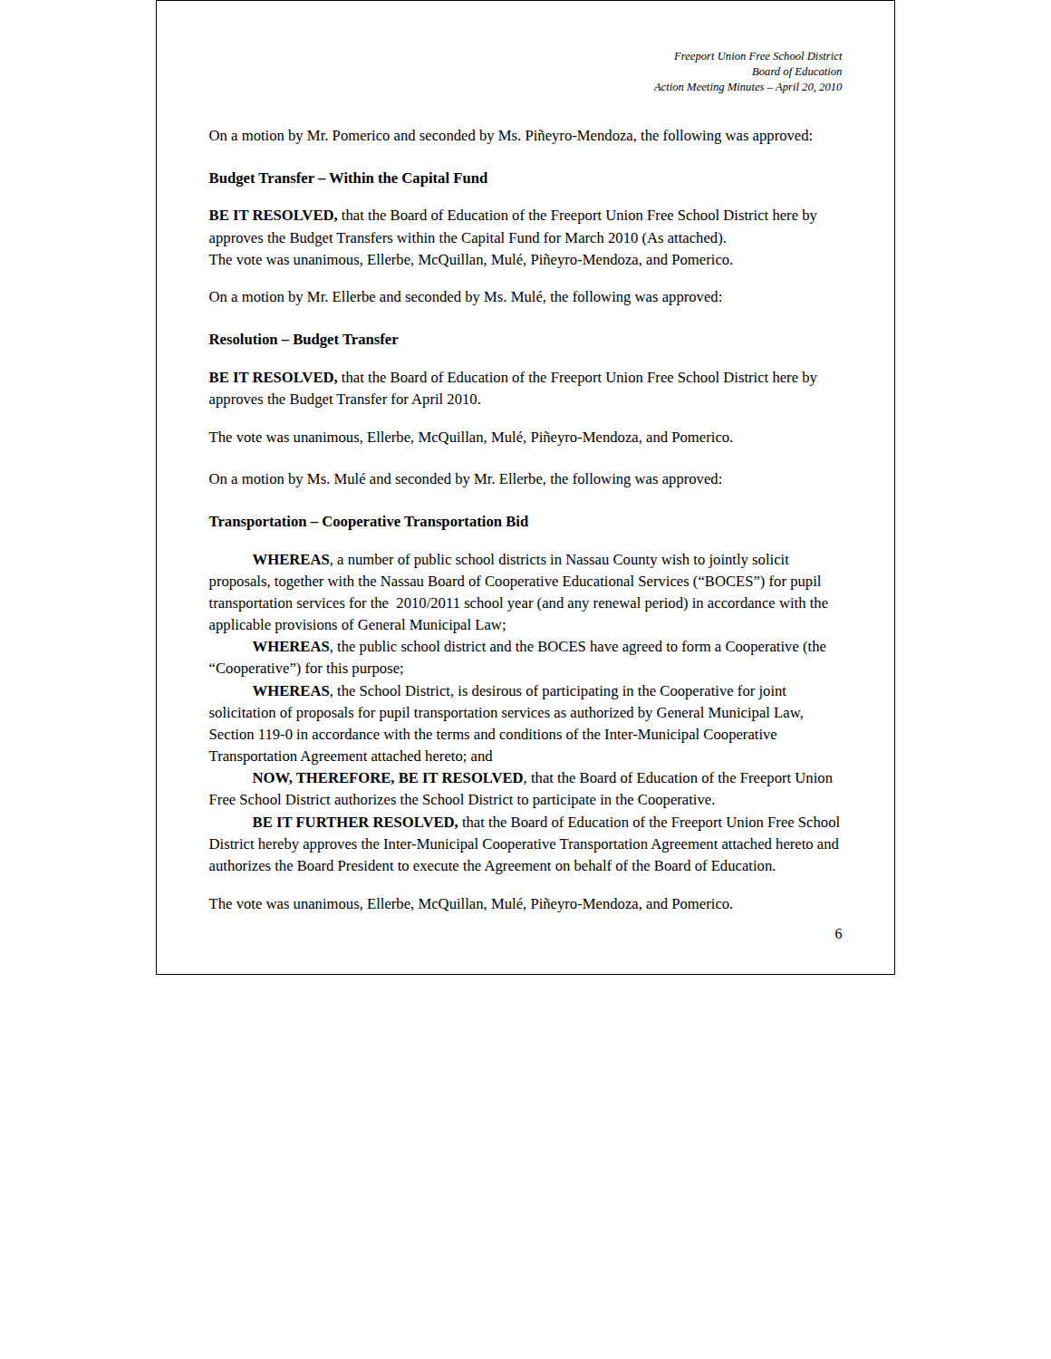Freeport Union Free School District
Board of Education
Action Meeting Minutes – April 20, 2010
On a motion by Mr. Pomerico and seconded by Ms. Piñeyro-Mendoza, the following was approved:
Budget Transfer – Within the Capital Fund
BE IT RESOLVED, that the Board of Education of the Freeport Union Free School District here by approves the Budget Transfers within the Capital Fund for March 2010 (As attached).
The vote was unanimous, Ellerbe, McQuillan, Mulé, Piñeyro-Mendoza, and Pomerico.
On a motion by Mr. Ellerbe and seconded by Ms. Mulé, the following was approved:
Resolution – Budget Transfer
BE IT RESOLVED, that the Board of Education of the Freeport Union Free School District here by approves the Budget Transfer for April 2010.
The vote was unanimous, Ellerbe, McQuillan, Mulé, Piñeyro-Mendoza, and Pomerico.
On a motion by Ms. Mulé and seconded by Mr. Ellerbe, the following was approved:
Transportation – Cooperative Transportation Bid
WHEREAS, a number of public school districts in Nassau County wish to jointly solicit proposals, together with the Nassau Board of Cooperative Educational Services (“BOCES”) for pupil transportation services for the 2010/2011 school year (and any renewal period) in accordance with the applicable provisions of General Municipal Law;
WHEREAS, the public school district and the BOCES have agreed to form a Cooperative (the “Cooperative”) for this purpose;
WHEREAS, the School District, is desirous of participating in the Cooperative for joint solicitation of proposals for pupil transportation services as authorized by General Municipal Law, Section 119-0 in accordance with the terms and conditions of the Inter-Municipal Cooperative Transportation Agreement attached hereto; and
NOW, THEREFORE, BE IT RESOLVED, that the Board of Education of the Freeport Union Free School District authorizes the School District to participate in the Cooperative.
BE IT FURTHER RESOLVED, that the Board of Education of the Freeport Union Free School District hereby approves the Inter-Municipal Cooperative Transportation Agreement attached hereto and authorizes the Board President to execute the Agreement on behalf of the Board of Education.
The vote was unanimous, Ellerbe, McQuillan, Mulé, Piñeyro-Mendoza, and Pomerico.
6